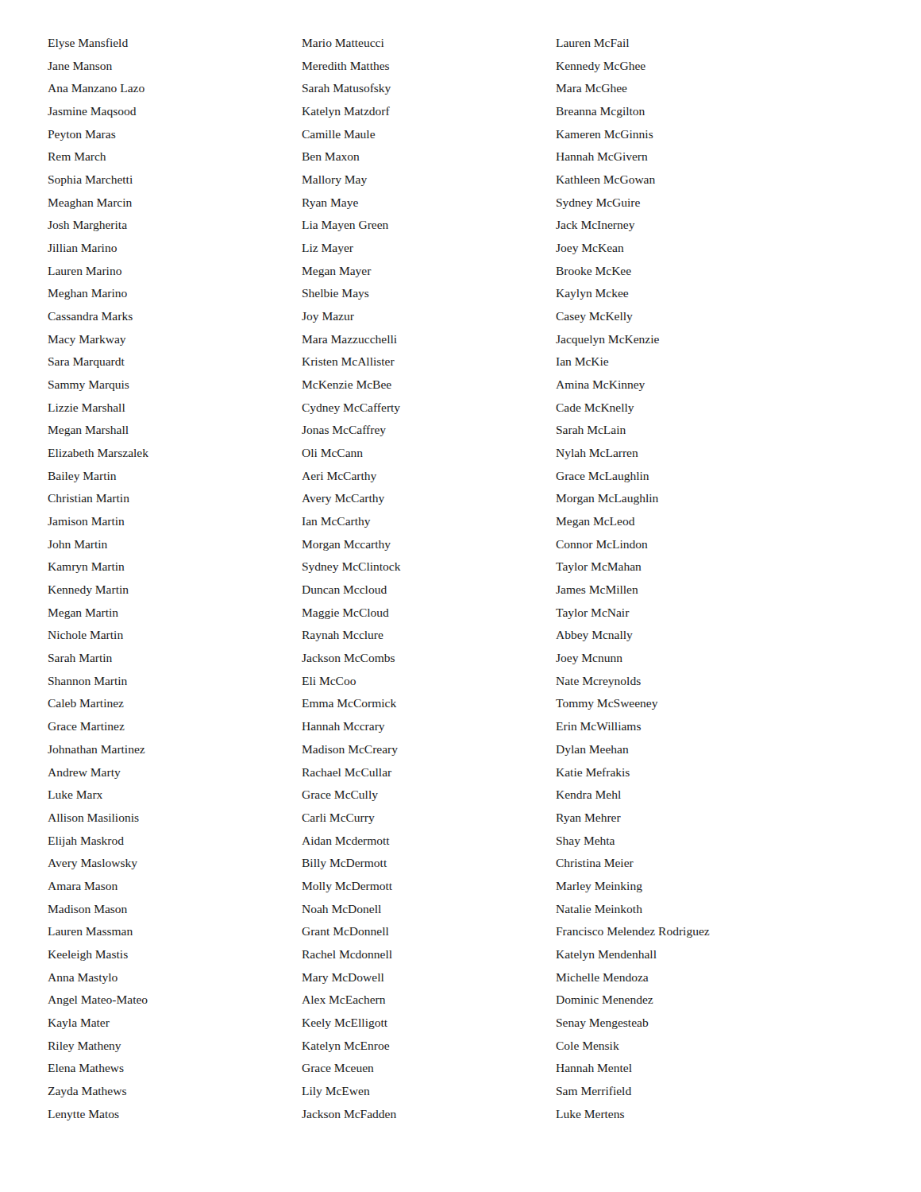Elyse Mansfield
Jane Manson
Ana Manzano Lazo
Jasmine Maqsood
Peyton Maras
Rem March
Sophia Marchetti
Meaghan Marcin
Josh Margherita
Jillian Marino
Lauren Marino
Meghan Marino
Cassandra Marks
Macy Markway
Sara Marquardt
Sammy Marquis
Lizzie Marshall
Megan Marshall
Elizabeth Marszalek
Bailey Martin
Christian Martin
Jamison Martin
John Martin
Kamryn Martin
Kennedy Martin
Megan Martin
Nichole Martin
Sarah Martin
Shannon Martin
Caleb Martinez
Grace Martinez
Johnathan Martinez
Andrew Marty
Luke Marx
Allison Masilionis
Elijah Maskrod
Avery Maslowsky
Amara Mason
Madison Mason
Lauren Massman
Keeleigh Mastis
Anna Mastylo
Angel Mateo-Mateo
Kayla Mater
Riley Matheny
Elena Mathews
Zayda Mathews
Lenytte Matos
Mario Matteucci
Meredith Matthes
Sarah Matusofsky
Katelyn Matzdorf
Camille Maule
Ben Maxon
Mallory May
Ryan Maye
Lia Mayen Green
Liz Mayer
Megan Mayer
Shelbie Mays
Joy Mazur
Mara Mazzucchelli
Kristen McAllister
McKenzie McBee
Cydney McCafferty
Jonas McCaffrey
Oli McCann
Aeri McCarthy
Avery McCarthy
Ian McCarthy
Morgan Mccarthy
Sydney McClintock
Duncan Mccloud
Maggie McCloud
Raynah Mcclure
Jackson McCombs
Eli McCoo
Emma McCormick
Hannah Mccrary
Madison McCreary
Rachael McCullar
Grace McCully
Carli McCurry
Aidan Mcdermott
Billy McDermott
Molly McDermott
Noah McDonell
Grant McDonnell
Rachel Mcdonnell
Mary McDowell
Alex McEachern
Keely McElligott
Katelyn McEnroe
Grace Mceuen
Lily McEwen
Jackson McFadden
Lauren McFail
Kennedy McGhee
Mara McGhee
Breanna Mcgilton
Kameren McGinnis
Hannah McGivern
Kathleen McGowan
Sydney McGuire
Jack McInerney
Joey McKean
Brooke McKee
Kaylyn Mckee
Casey McKelly
Jacquelyn McKenzie
Ian McKie
Amina McKinney
Cade McKnelly
Sarah McLain
Nylah McLarren
Grace McLaughlin
Morgan McLaughlin
Megan McLeod
Connor McLindon
Taylor McMahan
James McMillen
Taylor McNair
Abbey Mcnally
Joey Mcnunn
Nate Mcreynolds
Tommy McSweeney
Erin McWilliams
Dylan Meehan
Katie Mefrakis
Kendra Mehl
Ryan Mehrer
Shay Mehta
Christina Meier
Marley Meinking
Natalie Meinkoth
Francisco Melendez Rodriguez
Katelyn Mendenhall
Michelle Mendoza
Dominic Menendez
Senay Mengesteab
Cole Mensik
Hannah Mentel
Sam Merrifield
Luke Mertens